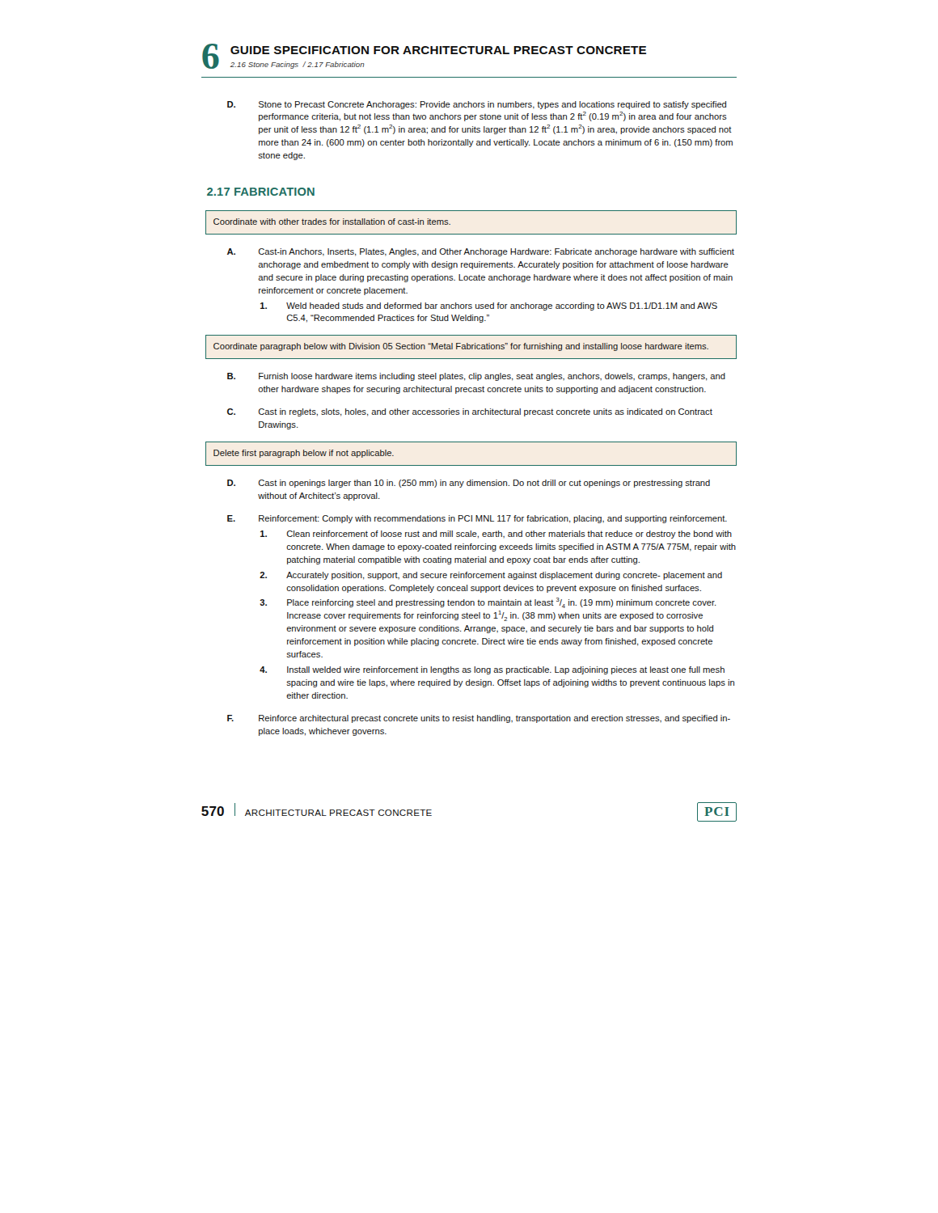6
Guide Specification for Architectural Precast Concrete
2.16 Stone Facings / 2.17 Fabrication
D.
Stone to Precast Concrete Anchorages: Provide anchors in numbers, types and locations required to satisfy specified performance criteria, but not less than two anchors per stone unit of less than 2 ft2 (0.19 m2) in area and four anchors per unit of less than 12 ft2 (1.1 m2) in area; and for units larger than 12 ft2 (1.1 m2) in area, provide anchors spaced not more than 24 in. (600 mm) on center both horizontally and vertically. Locate anchors a minimum of 6 in. (150 mm) from stone edge.
2.17 FABRICATION
Coordinate with other trades for installation of cast-in items.
A.
Cast-in Anchors, Inserts, Plates, Angles, and Other Anchorage Hardware: Fabricate anchorage hardware with sufficient anchorage and embedment to comply with design requirements. Accurately position for attachment of loose hardware and secure in place during precasting operations. Locate anchorage hardware where it does not affect position of main reinforcement or concrete placement.
1.
Weld headed studs and deformed bar anchors used for anchorage according to AWS D1.1/D1.1M and AWS C5.4, “Recommended Practices for Stud Welding.”
Coordinate paragraph below with Division 05 Section “Metal Fabrications” for furnishing and installing loose hardware items.
B.
Furnish loose hardware items including steel plates, clip angles, seat angles, anchors, dowels, cramps, hangers, and other hardware shapes for securing architectural precast concrete units to supporting and adjacent construction.
C.
Cast in reglets, slots, holes, and other accessories in architectural precast concrete units as indicated on Contract Drawings.
Delete first paragraph below if not applicable.
D.
Cast in openings larger than 10 in. (250 mm) in any dimension. Do not drill or cut openings or prestressing strand without of Architect’s approval.
E.
Reinforcement: Comply with recommendations in PCI MNL 117 for fabrication, placing, and supporting reinforcement.
1.
Clean reinforcement of loose rust and mill scale, earth, and other materials that reduce or destroy the bond with concrete. When damage to epoxy-coated reinforcing exceeds limits specified in ASTM A 775/A 775M, repair with patching material compatible with coating material and epoxy coat bar ends after cutting.
2.
Accurately position, support, and secure reinforcement against displacement during concrete- placement and consolidation operations. Completely conceal support devices to prevent exposure on finished surfaces.
3.
Place reinforcing steel and prestressing tendon to maintain at least 3/4 in. (19 mm) minimum concrete cover. Increase cover requirements for reinforcing steel to 11/2 in. (38 mm) when units are exposed to corrosive environment or severe exposure conditions. Arrange, space, and securely tie bars and bar supports to hold reinforcement in position while placing concrete. Direct wire tie ends away from finished, exposed concrete surfaces.
4.
Install welded wire reinforcement in lengths as long as practicable. Lap adjoining pieces at least one full mesh spacing and wire tie laps, where required by design. Offset laps of adjoining widths to prevent continuous laps in either direction.
F.
Reinforce architectural precast concrete units to resist handling, transportation and erection stresses, and specified in-place loads, whichever governs.
570 Architectural Precast Concrete
PCI